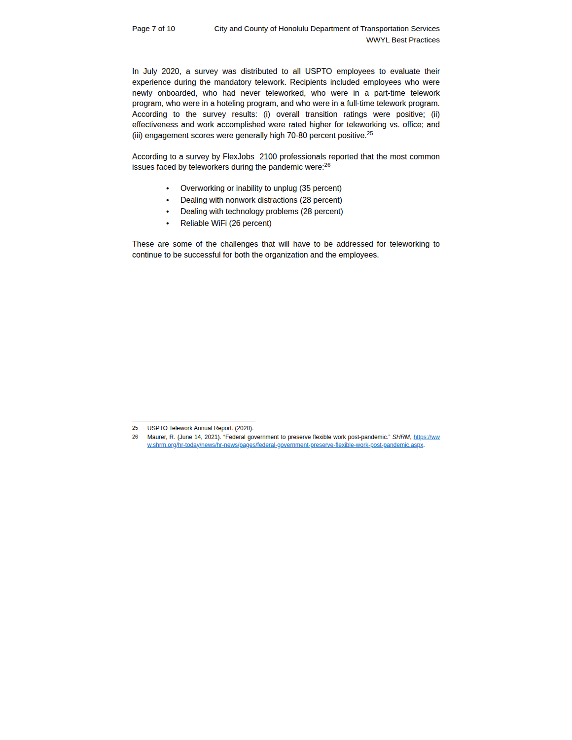Page 7 of 10
City and County of Honolulu Department of Transportation Services
WWYL Best Practices
In July 2020, a survey was distributed to all USPTO employees to evaluate their experience during the mandatory telework. Recipients included employees who were newly onboarded, who had never teleworked, who were in a part-time telework program, who were in a hoteling program, and who were in a full-time telework program. According to the survey results: (i) overall transition ratings were positive; (ii) effectiveness and work accomplished were rated higher for teleworking vs. office; and (iii) engagement scores were generally high 70-80 percent positive.25
According to a survey by FlexJobs 2100 professionals reported that the most common issues faced by teleworkers during the pandemic were:26
Overworking or inability to unplug (35 percent)
Dealing with nonwork distractions (28 percent)
Dealing with technology problems (28 percent)
Reliable WiFi (26 percent)
These are some of the challenges that will have to be addressed for teleworking to continue to be successful for both the organization and the employees.
25
USPTO Telework Annual Report. (2020).
26
Maurer, R. (June 14, 2021). “Federal government to preserve flexible work post-pandemic.” SHRM, https://www.shrm.org/hr-today/news/hr-news/pages/federal-government-preserve-flexible-work-post-pandemic.aspx.